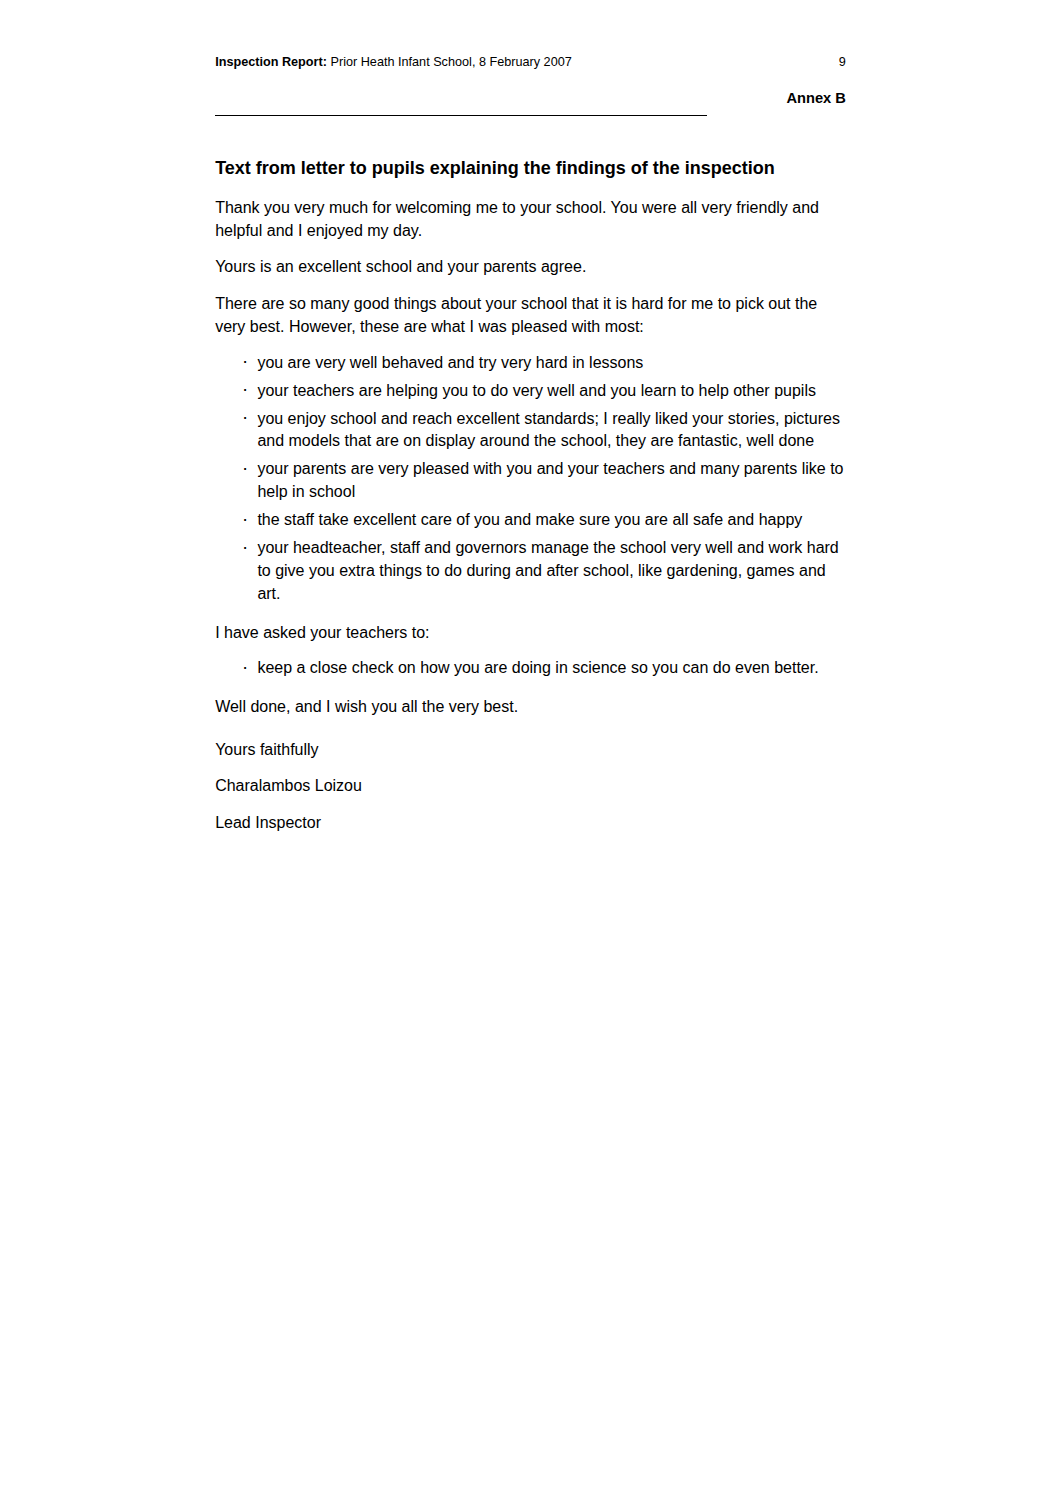Inspection Report: Prior Heath Infant School, 8 February 2007
9
Annex B
Text from letter to pupils explaining the findings of the inspection
Thank you very much for welcoming me to your school. You were all very friendly and helpful and I enjoyed my day.
Yours is an excellent school and your parents agree.
There are so many good things about your school that it is hard for me to pick out the very best. However, these are what I was pleased with most:
you are very well behaved and try very hard in lessons
your teachers are helping you to do very well and you learn to help other pupils
you enjoy school and reach excellent standards; I really liked your stories, pictures and models that are on display around the school, they are fantastic, well done
your parents are very pleased with you and your teachers and many parents like to help in school
the staff take excellent care of you and make sure you are all safe and happy
your headteacher, staff and governors manage the school very well and work hard to give you extra things to do during and after school, like gardening, games and art.
I have asked your teachers to:
keep a close check on how you are doing in science so you can do even better.
Well done, and I wish you all the very best.
Yours faithfully
Charalambos Loizou
Lead Inspector